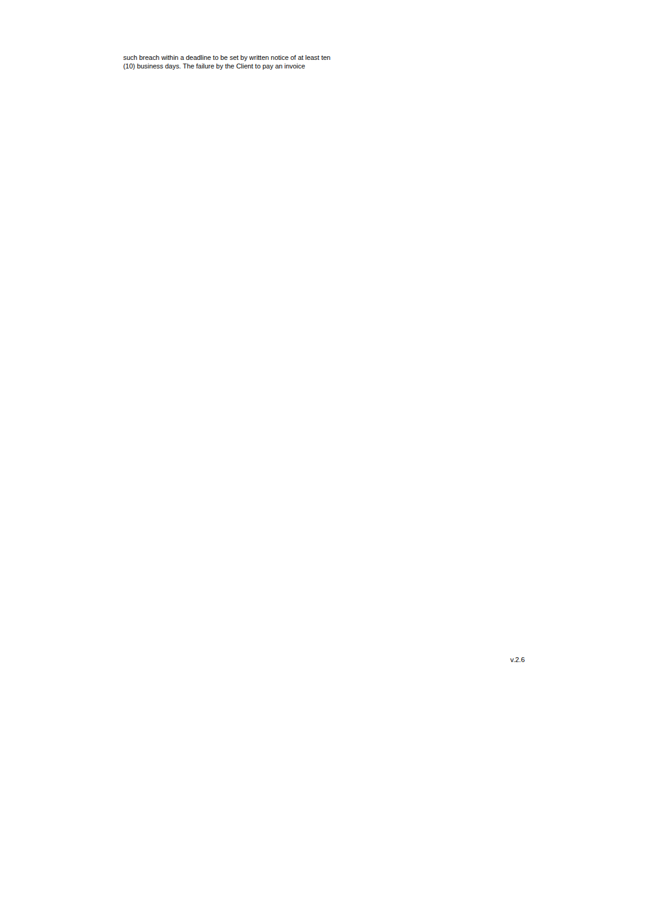such breach within a deadline to be set by written notice of at least ten (10) business days. The failure by the Client to pay an invoice
v.2.6